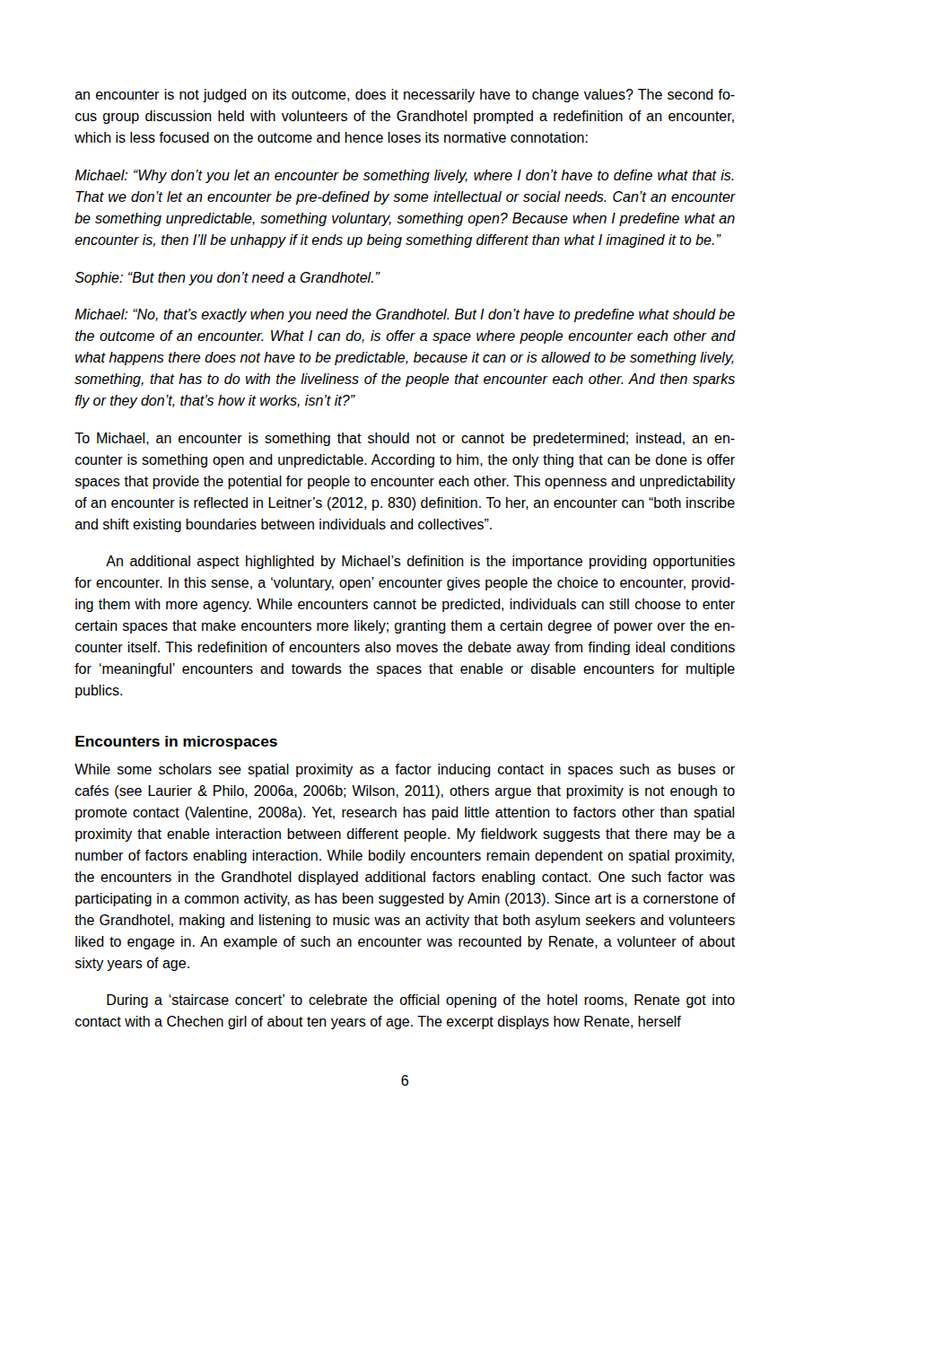an encounter is not judged on its outcome, does it necessarily have to change values? The second focus group discussion held with volunteers of the Grandhotel prompted a redefinition of an encounter, which is less focused on the outcome and hence loses its normative connotation:
Michael: “Why don’t you let an encounter be something lively, where I don’t have to define what that is. That we don’t let an encounter be pre-defined by some intellectual or social needs. Can’t an encounter be something unpredictable, something voluntary, something open? Because when I predefine what an encounter is, then I’ll be unhappy if it ends up being something different than what I imagined it to be.”
Sophie: “But then you don’t need a Grandhotel.”
Michael: “No, that’s exactly when you need the Grandhotel. But I don’t have to predefine what should be the outcome of an encounter. What I can do, is offer a space where people encounter each other and what happens there does not have to be predictable, because it can or is allowed to be something lively, something, that has to do with the liveliness of the people that encounter each other. And then sparks fly or they don’t, that’s how it works, isn’t it?”
To Michael, an encounter is something that should not or cannot be predetermined; instead, an encounter is something open and unpredictable. According to him, the only thing that can be done is offer spaces that provide the potential for people to encounter each other. This openness and unpredictability of an encounter is reflected in Leitner’s (2012, p. 830) definition. To her, an encounter can “both inscribe and shift existing boundaries between individuals and collectives”.
An additional aspect highlighted by Michael’s definition is the importance providing opportunities for encounter. In this sense, a ‘voluntary, open’ encounter gives people the choice to encounter, providing them with more agency. While encounters cannot be predicted, individuals can still choose to enter certain spaces that make encounters more likely; granting them a certain degree of power over the encounter itself. This redefinition of encounters also moves the debate away from finding ideal conditions for ‘meaningful’ encounters and towards the spaces that enable or disable encounters for multiple publics.
Encounters in microspaces
While some scholars see spatial proximity as a factor inducing contact in spaces such as buses or cafés (see Laurier & Philo, 2006a, 2006b; Wilson, 2011), others argue that proximity is not enough to promote contact (Valentine, 2008a). Yet, research has paid little attention to factors other than spatial proximity that enable interaction between different people. My fieldwork suggests that there may be a number of factors enabling interaction. While bodily encounters remain dependent on spatial proximity, the encounters in the Grandhotel displayed additional factors enabling contact. One such factor was participating in a common activity, as has been suggested by Amin (2013). Since art is a cornerstone of the Grandhotel, making and listening to music was an activity that both asylum seekers and volunteers liked to engage in. An example of such an encounter was recounted by Renate, a volunteer of about sixty years of age.
During a ‘staircase concert’ to celebrate the official opening of the hotel rooms, Renate got into contact with a Chechen girl of about ten years of age. The excerpt displays how Renate, herself
6